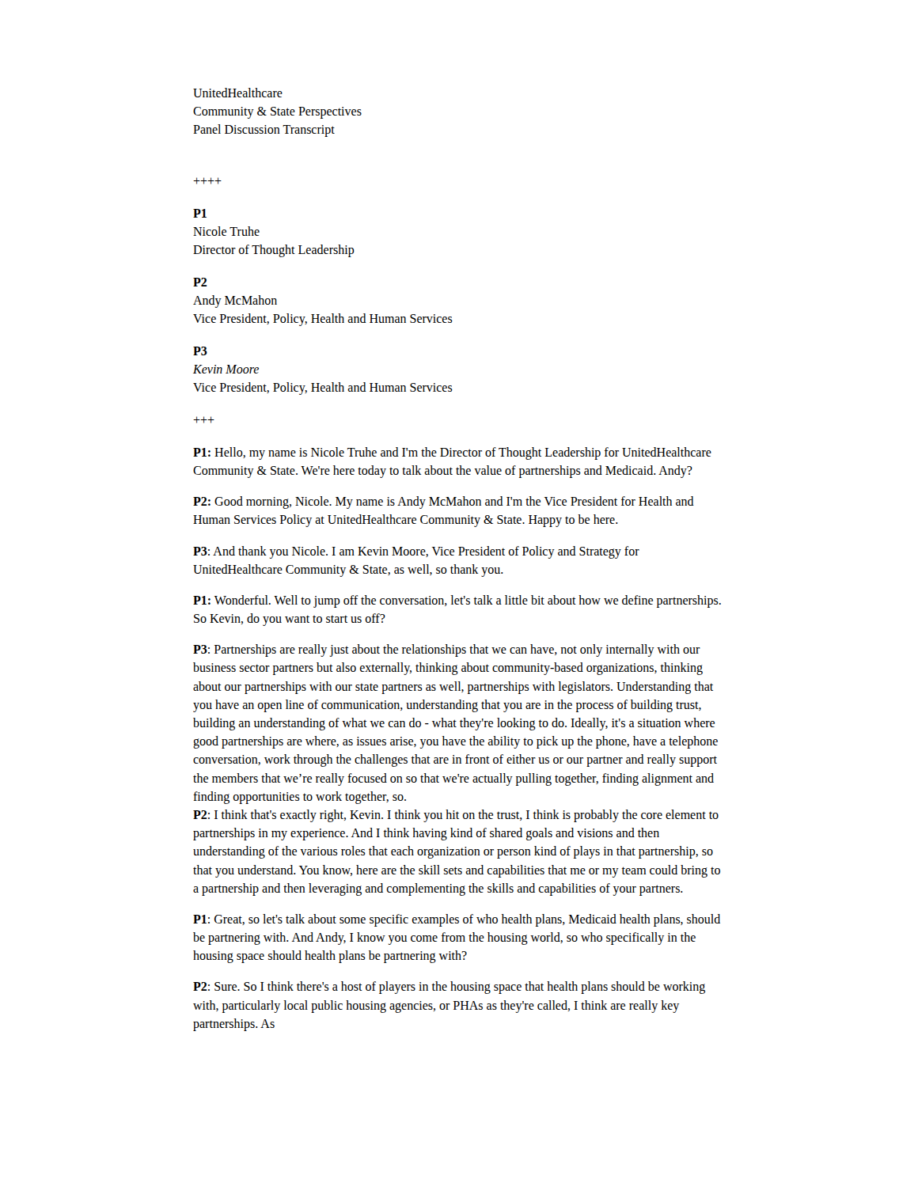UnitedHealthcare
Community & State Perspectives
Panel Discussion Transcript
++++
P1
Nicole Truhe
Director of Thought Leadership
P2
Andy McMahon
Vice President, Policy, Health and Human Services
P3
Kevin Moore
Vice President, Policy, Health and Human Services
+++
P1: Hello, my name is Nicole Truhe and I'm the Director of Thought Leadership for UnitedHealthcare Community & State. We're here today to talk about the value of partnerships and Medicaid. Andy?
P2: Good morning, Nicole. My name is Andy McMahon and I'm the Vice President for Health and Human Services Policy at UnitedHealthcare Community & State. Happy to be here.
P3: And thank you Nicole. I am Kevin Moore, Vice President of Policy and Strategy for UnitedHealthcare Community & State, as well, so thank you.
P1: Wonderful. Well to jump off the conversation, let's talk a little bit about how we define partnerships. So Kevin, do you want to start us off?
P3: Partnerships are really just about the relationships that we can have, not only internally with our business sector partners but also externally, thinking about community-based organizations, thinking about our partnerships with our state partners as well, partnerships with legislators. Understanding that you have an open line of communication, understanding that you are in the process of building trust, building an understanding of what we can do - what they're looking to do. Ideally, it's a situation where good partnerships are where, as issues arise, you have the ability to pick up the phone, have a telephone conversation, work through the challenges that are in front of either us or our partner and really support the members that we’re really focused on so that we're actually pulling together, finding alignment and finding opportunities to work together, so.
P2: I think that's exactly right, Kevin. I think you hit on the trust, I think is probably the core element to partnerships in my experience. And I think having kind of shared goals and visions and then understanding of the various roles that each organization or person kind of plays in that partnership, so that you understand. You know, here are the skill sets and capabilities that me or my team could bring to a partnership and then leveraging and complementing the skills and capabilities of your partners.
P1: Great, so let's talk about some specific examples of who health plans, Medicaid health plans, should be partnering with. And Andy, I know you come from the housing world, so who specifically in the housing space should health plans be partnering with?
P2: Sure. So I think there's a host of players in the housing space that health plans should be working with, particularly local public housing agencies, or PHAs as they're called, I think are really key partnerships. As